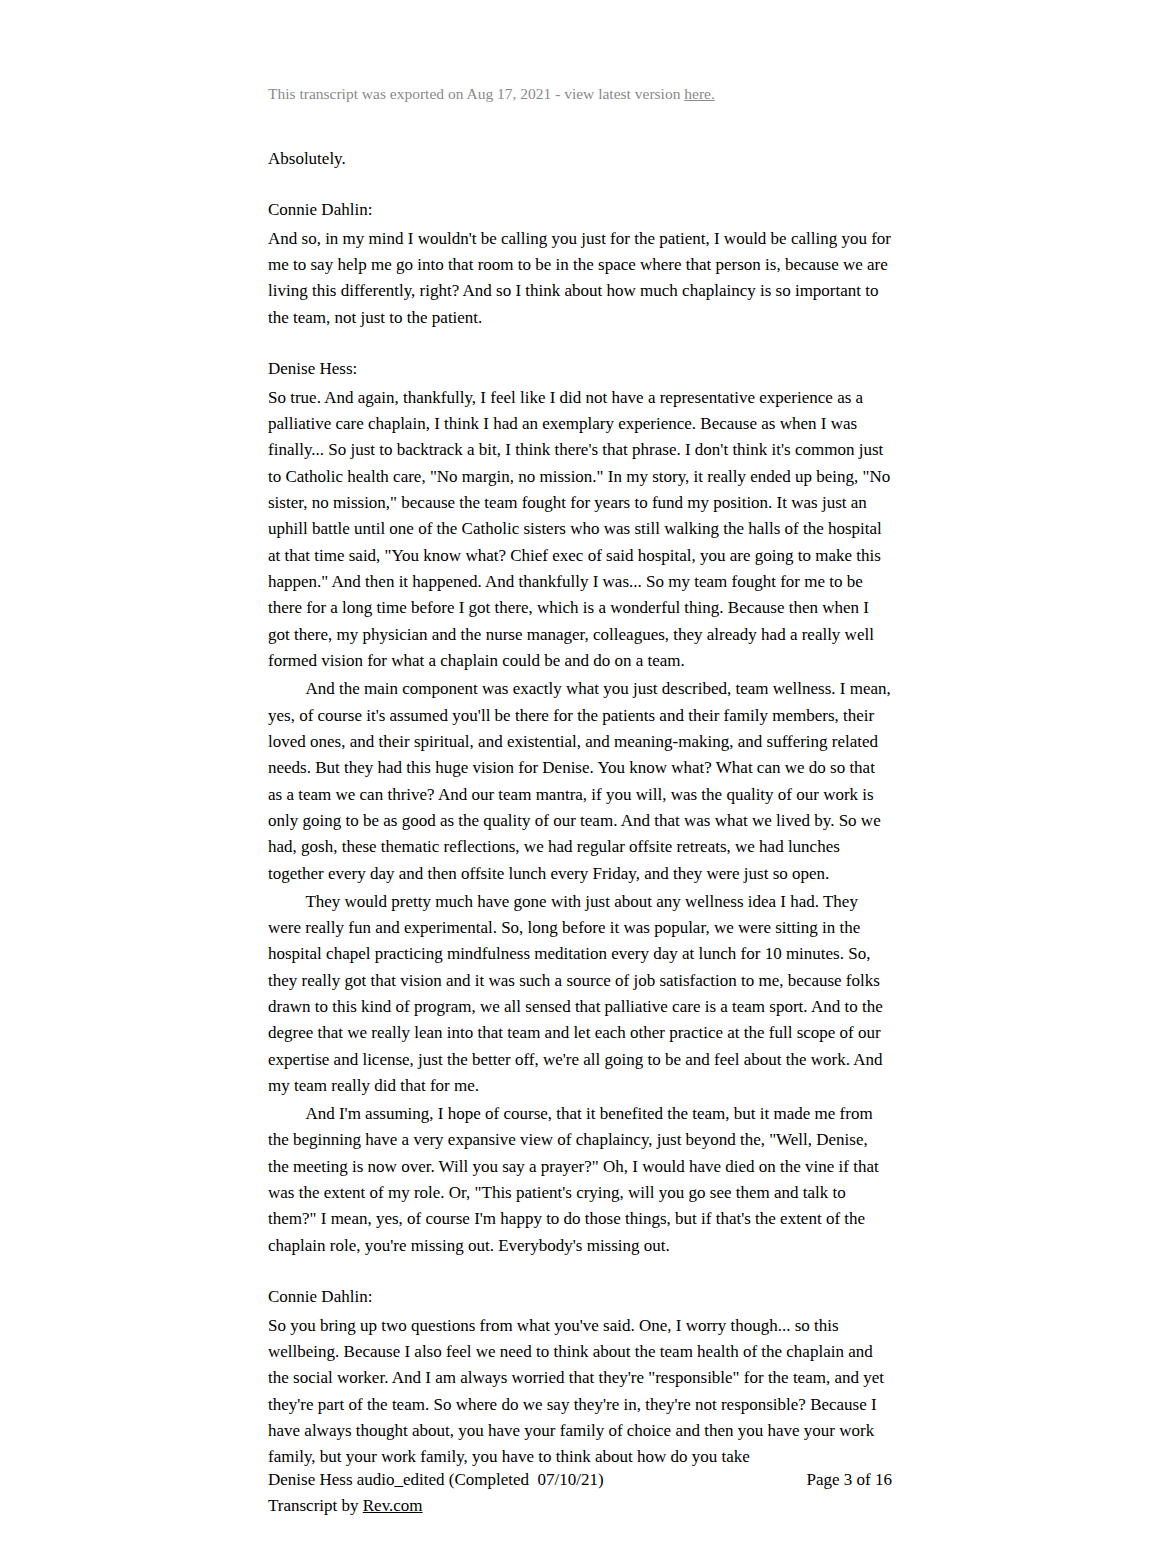This transcript was exported on Aug 17, 2021 - view latest version here.
Absolutely.
Connie Dahlin:
And so, in my mind I wouldn't be calling you just for the patient, I would be calling you for me to say help me go into that room to be in the space where that person is, because we are living this differently, right? And so I think about how much chaplaincy is so important to the team, not just to the patient.
Denise Hess:
So true. And again, thankfully, I feel like I did not have a representative experience as a palliative care chaplain, I think I had an exemplary experience. Because as when I was finally... So just to backtrack a bit, I think there's that phrase. I don't think it's common just to Catholic health care, "No margin, no mission." In my story, it really ended up being, "No sister, no mission," because the team fought for years to fund my position. It was just an uphill battle until one of the Catholic sisters who was still walking the halls of the hospital at that time said, "You know what? Chief exec of said hospital, you are going to make this happen." And then it happened. And thankfully I was... So my team fought for me to be there for a long time before I got there, which is a wonderful thing. Because then when I got there, my physician and the nurse manager, colleagues, they already had a really well formed vision for what a chaplain could be and do on a team.
And the main component was exactly what you just described, team wellness. I mean, yes, of course it's assumed you'll be there for the patients and their family members, their loved ones, and their spiritual, and existential, and meaning-making, and suffering related needs. But they had this huge vision for Denise. You know what? What can we do so that as a team we can thrive? And our team mantra, if you will, was the quality of our work is only going to be as good as the quality of our team. And that was what we lived by. So we had, gosh, these thematic reflections, we had regular offsite retreats, we had lunches together every day and then offsite lunch every Friday, and they were just so open.
They would pretty much have gone with just about any wellness idea I had. They were really fun and experimental. So, long before it was popular, we were sitting in the hospital chapel practicing mindfulness meditation every day at lunch for 10 minutes. So, they really got that vision and it was such a source of job satisfaction to me, because folks drawn to this kind of program, we all sensed that palliative care is a team sport. And to the degree that we really lean into that team and let each other practice at the full scope of our expertise and license, just the better off, we're all going to be and feel about the work. And my team really did that for me.
And I'm assuming, I hope of course, that it benefited the team, but it made me from the beginning have a very expansive view of chaplaincy, just beyond the, "Well, Denise, the meeting is now over. Will you say a prayer?" Oh, I would have died on the vine if that was the extent of my role. Or, "This patient's crying, will you go see them and talk to them?" I mean, yes, of course I'm happy to do those things, but if that's the extent of the chaplain role, you're missing out. Everybody's missing out.
Connie Dahlin:
So you bring up two questions from what you've said. One, I worry though... so this wellbeing. Because I also feel we need to think about the team health of the chaplain and the social worker. And I am always worried that they're "responsible" for the team, and yet they're part of the team. So where do we say they're in, they're not responsible? Because I have always thought about, you have your family of choice and then you have your work family, but your work family, you have to think about how do you take
Denise Hess audio_edited (Completed 07/10/21)
Transcript by Rev.com
Page 3 of 16